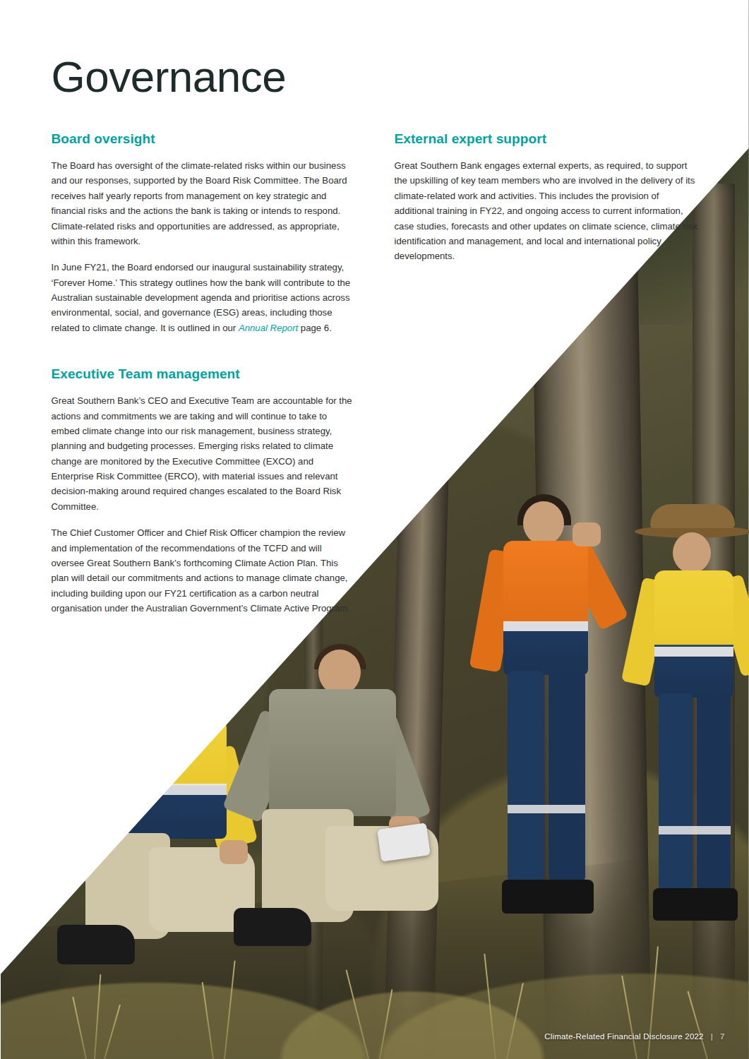Governance
Board oversight
The Board has oversight of the climate-related risks within our business and our responses, supported by the Board Risk Committee. The Board receives half yearly reports from management on key strategic and financial risks and the actions the bank is taking or intends to respond. Climate-related risks and opportunities are addressed, as appropriate, within this framework.
In June FY21, the Board endorsed our inaugural sustainability strategy, ‘Forever Home.’ This strategy outlines how the bank will contribute to the Australian sustainable development agenda and prioritise actions across environmental, social, and governance (ESG) areas, including those related to climate change. It is outlined in our Annual Report page 6.
Executive Team management
Great Southern Bank’s CEO and Executive Team are accountable for the actions and commitments we are taking and will continue to take to embed climate change into our risk management, business strategy, planning and budgeting processes. Emerging risks related to climate change are monitored by the Executive Committee (EXCO) and Enterprise Risk Committee (ERCO), with material issues and relevant decision-making around required changes escalated to the Board Risk Committee.
The Chief Customer Officer and Chief Risk Officer champion the review and implementation of the recommendations of the TCFD and will oversee Great Southern Bank’s forthcoming Climate Action Plan. This plan will detail our commitments and actions to manage climate change, including building upon our FY21 certification as a carbon neutral organisation under the Australian Government’s Climate Active Program.
External expert support
Great Southern Bank engages external experts, as required, to support the upskilling of key team members who are involved in the delivery of its climate-related work and activities. This includes the provision of additional training in FY22, and ongoing access to current information, case studies, forecasts and other updates on climate science, climate risk identification and management, and local and international policy developments.
Climate-Related Financial Disclosure 2022 | 7